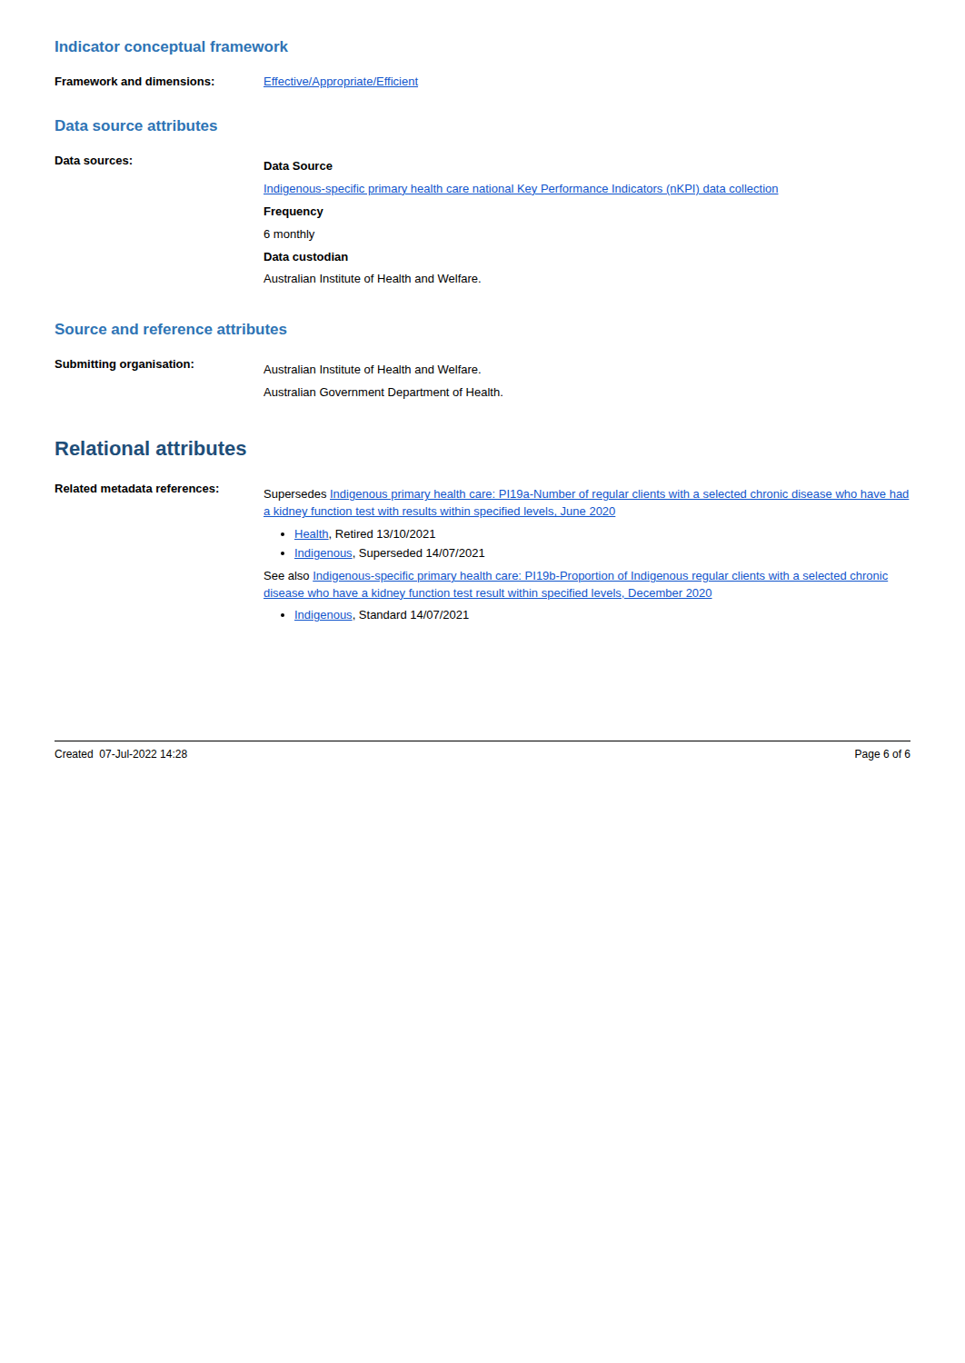Indicator conceptual framework
| Framework and dimensions: | Effective/Appropriate/Efficient |
Data source attributes
| Data sources: | Data Source Indigenous-specific primary health care national Key Performance Indicators (nKPI) data collection Frequency 6 monthly Data custodian Australian Institute of Health and Welfare. |
Source and reference attributes
| Submitting organisation: | Australian Institute of Health and Welfare. Australian Government Department of Health. |
Relational attributes
| Related metadata references: | Supersedes Indigenous primary health care: PI19a-Number of regular clients with a selected chronic disease who have had a kidney function test with results within specified levels, June 2020 Health , Retired 13/10/2021 Indigenous , Superseded 14/07/2021 See also Indigenous-specific primary health care: PI19b-Proportion of Indigenous regular clients with a selected chronic disease who have a kidney function test result within specified levels, December 2020 Indigenous , Standard 14/07/2021 |
Created 07-Jul-2022 14:28 Page 6 of 6